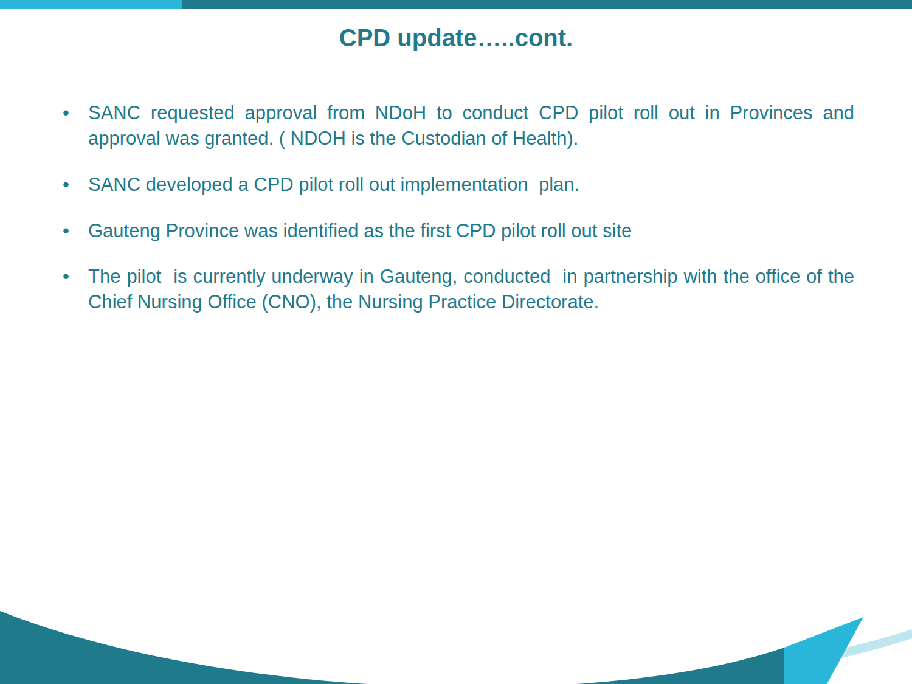CPD update…..cont.
SANC requested approval from NDoH to conduct CPD pilot roll out in Provinces and approval was granted. ( NDOH is the Custodian of Health).
SANC developed a CPD pilot roll out implementation plan.
Gauteng Province was identified as the first CPD pilot roll out site
The pilot is currently underway in Gauteng, conducted in partnership with the office of the Chief Nursing Office (CNO), the Nursing Practice Directorate.